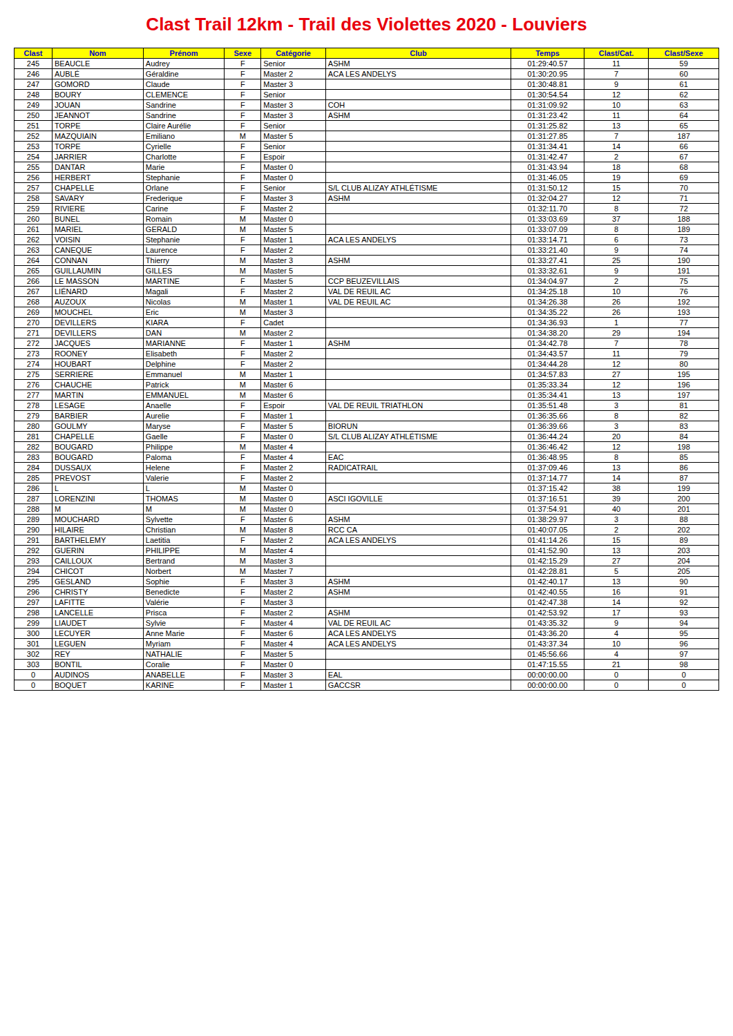Clast Trail 12km - Trail des Violettes 2020 - Louviers
| Clast | Nom | Prénom | Sexe | Catégorie | Club | Temps | Clast/Cat. | Clast/Sexe |
| --- | --- | --- | --- | --- | --- | --- | --- | --- |
| 245 | BEAUCLE | Audrey | F | Senior | ASHM | 01:29:40.57 | 11 | 59 |
| 246 | AUBLÉ | Géraldine | F | Master 2 | ACA LES ANDELYS | 01:30:20.95 | 7 | 60 |
| 247 | GOMORD | Claude | F | Master 3 | | 01:30:48.81 | 9 | 61 |
| 248 | BOURY | CLEMENCE | F | Senior | | 01:30:54.54 | 12 | 62 |
| 249 | JOUAN | Sandrine | F | Master 3 | COH | 01:31:09.92 | 10 | 63 |
| 250 | JEANNOT | Sandrine | F | Master 3 | ASHM | 01:31:23.42 | 11 | 64 |
| 251 | TORPE | Claire Aurélie | F | Senior | | 01:31:25.82 | 13 | 65 |
| 252 | MAZQUIAIN | Emiliano | M | Master 5 | | 01:31:27.85 | 7 | 187 |
| 253 | TORPE | Cyrielle | F | Senior | | 01:31:34.41 | 14 | 66 |
| 254 | JARRIER | Charlotte | F | Espoir | | 01:31:42.47 | 2 | 67 |
| 255 | DANTAR | Marie | F | Master 0 | | 01:31:43.94 | 18 | 68 |
| 256 | HERBERT | Stephanie | F | Master 0 | | 01:31:46.05 | 19 | 69 |
| 257 | CHAPELLE | Orlane | F | Senior | S/L CLUB ALIZAY ATHLÉTISME | 01:31:50.12 | 15 | 70 |
| 258 | SAVARY | Frederique | F | Master 3 | ASHM | 01:32:04.27 | 12 | 71 |
| 259 | RIVIERE | Carine | F | Master 2 | | 01:32:11.70 | 8 | 72 |
| 260 | BUNEL | Romain | M | Master 0 | | 01:33:03.69 | 37 | 188 |
| 261 | MARIEL | GERALD | M | Master 5 | | 01:33:07.09 | 8 | 189 |
| 262 | VOISIN | Stephanie | F | Master 1 | ACA LES ANDELYS | 01:33:14.71 | 6 | 73 |
| 263 | CANEQUE | Laurence | F | Master 2 | | 01:33:21.40 | 9 | 74 |
| 264 | CONNAN | Thierry | M | Master 3 | ASHM | 01:33:27.41 | 25 | 190 |
| 265 | GUILLAUMIN | GILLES | M | Master 5 | | 01:33:32.61 | 9 | 191 |
| 266 | LE MASSON | MARTINE | F | Master 5 | CCP BEUZEVILLAIS | 01:34:04.97 | 2 | 75 |
| 267 | LIÉNARD | Magali | F | Master 2 | VAL DE REUIL AC | 01:34:25.18 | 10 | 76 |
| 268 | AUZOUX | Nicolas | M | Master 1 | VAL DE REUIL AC | 01:34:26.38 | 26 | 192 |
| 269 | MOUCHEL | Eric | M | Master 3 | | 01:34:35.22 | 26 | 193 |
| 270 | DEVILLERS | KIARA | F | Cadet | | 01:34:36.93 | 1 | 77 |
| 271 | DEVILLERS | DAN | M | Master 2 | | 01:34:38.20 | 29 | 194 |
| 272 | JACQUES | MARIANNE | F | Master 1 | ASHM | 01:34:42.78 | 7 | 78 |
| 273 | ROONEY | Elisabeth | F | Master 2 | | 01:34:43.57 | 11 | 79 |
| 274 | HOUBART | Delphine | F | Master 2 | | 01:34:44.28 | 12 | 80 |
| 275 | SERRIERE | Emmanuel | M | Master 1 | | 01:34:57.83 | 27 | 195 |
| 276 | CHAUCHE | Patrick | M | Master 6 | | 01:35:33.34 | 12 | 196 |
| 277 | MARTIN | EMMANUEL | M | Master 6 | | 01:35:34.41 | 13 | 197 |
| 278 | LESAGE | Anaelle | F | Espoir | VAL DE REUIL TRIATHLON | 01:35:51.48 | 3 | 81 |
| 279 | BARBIER | Aurelie | F | Master 1 | | 01:36:35.66 | 8 | 82 |
| 280 | GOULMY | Maryse | F | Master 5 | BIORUN | 01:36:39.66 | 3 | 83 |
| 281 | CHAPELLE | Gaelle | F | Master 0 | S/L CLUB ALIZAY ATHLÉTISME | 01:36:44.24 | 20 | 84 |
| 282 | BOUGARD | Philippe | M | Master 4 | | 01:36:46.42 | 12 | 198 |
| 283 | BOUGARD | Paloma | F | Master 4 | EAC | 01:36:48.95 | 8 | 85 |
| 284 | DUSSAUX | Helene | F | Master 2 | RADICATRAIL | 01:37:09.46 | 13 | 86 |
| 285 | PREVOST | Valerie | F | Master 2 | | 01:37:14.77 | 14 | 87 |
| 286 | L | L | M | Master 0 | | 01:37:15.42 | 38 | 199 |
| 287 | LORENZINI | THOMAS | M | Master 0 | ASCI IGOVILLE | 01:37:16.51 | 39 | 200 |
| 288 | M | M | M | Master 0 | | 01:37:54.91 | 40 | 201 |
| 289 | MOUCHARD | Sylvette | F | Master 6 | ASHM | 01:38:29.97 | 3 | 88 |
| 290 | HILAIRE | Christian | M | Master 8 | RCC CA | 01:40:07.05 | 2 | 202 |
| 291 | BARTHELEMY | Laetitia | F | Master 2 | ACA LES ANDELYS | 01:41:14.26 | 15 | 89 |
| 292 | GUERIN | PHILIPPE | M | Master 4 | | 01:41:52.90 | 13 | 203 |
| 293 | CAILLOUX | Bertrand | M | Master 3 | | 01:42:15.29 | 27 | 204 |
| 294 | CHICOT | Norbert | M | Master 7 | | 01:42:28.81 | 5 | 205 |
| 295 | GESLAND | Sophie | F | Master 3 | ASHM | 01:42:40.17 | 13 | 90 |
| 296 | CHRISTY | Benedicte | F | Master 2 | ASHM | 01:42:40.55 | 16 | 91 |
| 297 | LAFITTE | Valérie | F | Master 3 | | 01:42:47.38 | 14 | 92 |
| 298 | LANCELLE | Prisca | F | Master 2 | ASHM | 01:42:53.92 | 17 | 93 |
| 299 | LIAUDET | Sylvie | F | Master 4 | VAL DE REUIL AC | 01:43:35.32 | 9 | 94 |
| 300 | LECUYER | Anne Marie | F | Master 6 | ACA LES ANDELYS | 01:43:36.20 | 4 | 95 |
| 301 | LEGUEN | Myriam | F | Master 4 | ACA LES ANDELYS | 01:43:37.34 | 10 | 96 |
| 302 | REY | NATHALIE | F | Master 5 | | 01:45:56.66 | 4 | 97 |
| 303 | BONTIL | Coralie | F | Master 0 | | 01:47:15.55 | 21 | 98 |
| 0 | AUDINOS | ANABELLE | F | Master 3 | EAL | 00:00:00.00 | 0 | 0 |
| 0 | BOQUET | KARINE | F | Master 1 | GACCSR | 00:00:00.00 | 0 | 0 |